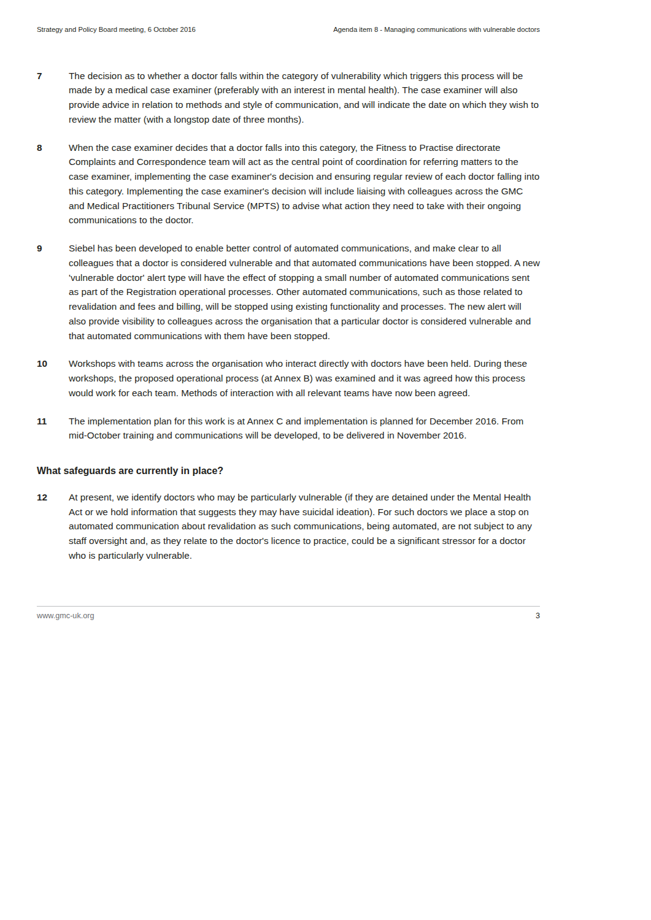Strategy and Policy Board meeting, 6 October 2016
Agenda item 8 - Managing communications with vulnerable doctors
7 The decision as to whether a doctor falls within the category of vulnerability which triggers this process will be made by a medical case examiner (preferably with an interest in mental health). The case examiner will also provide advice in relation to methods and style of communication, and will indicate the date on which they wish to review the matter (with a longstop date of three months).
8 When the case examiner decides that a doctor falls into this category, the Fitness to Practise directorate Complaints and Correspondence team will act as the central point of coordination for referring matters to the case examiner, implementing the case examiner's decision and ensuring regular review of each doctor falling into this category. Implementing the case examiner's decision will include liaising with colleagues across the GMC and Medical Practitioners Tribunal Service (MPTS) to advise what action they need to take with their ongoing communications to the doctor.
9 Siebel has been developed to enable better control of automated communications, and make clear to all colleagues that a doctor is considered vulnerable and that automated communications have been stopped. A new 'vulnerable doctor' alert type will have the effect of stopping a small number of automated communications sent as part of the Registration operational processes. Other automated communications, such as those related to revalidation and fees and billing, will be stopped using existing functionality and processes. The new alert will also provide visibility to colleagues across the organisation that a particular doctor is considered vulnerable and that automated communications with them have been stopped.
10 Workshops with teams across the organisation who interact directly with doctors have been held. During these workshops, the proposed operational process (at Annex B) was examined and it was agreed how this process would work for each team. Methods of interaction with all relevant teams have now been agreed.
11 The implementation plan for this work is at Annex C and implementation is planned for December 2016. From mid-October training and communications will be developed, to be delivered in November 2016.
What safeguards are currently in place?
12 At present, we identify doctors who may be particularly vulnerable (if they are detained under the Mental Health Act or we hold information that suggests they may have suicidal ideation). For such doctors we place a stop on automated communication about revalidation as such communications, being automated, are not subject to any staff oversight and, as they relate to the doctor's licence to practice, could be a significant stressor for a doctor who is particularly vulnerable.
www.gmc-uk.org
3